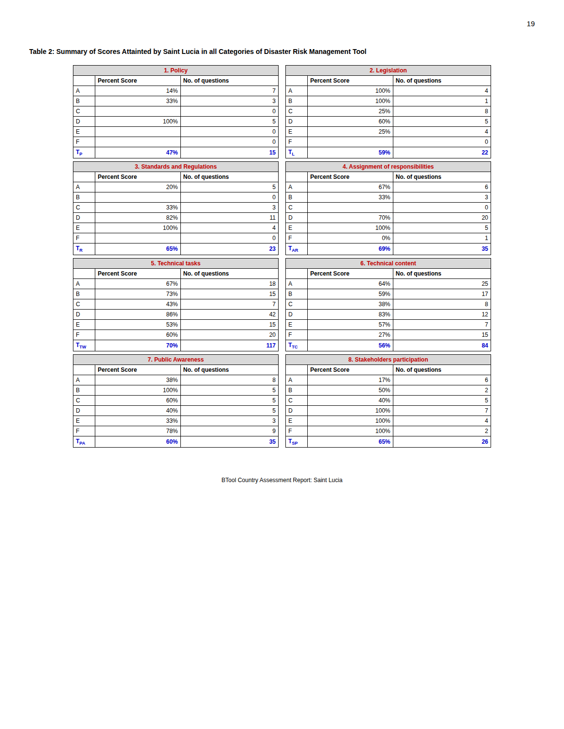19
Table 2: Summary of Scores Attainted by Saint Lucia in all Categories of Disaster Risk Management Tool
| / 1. Policy / / / Percent Score / No. of questions / / A / 14% / 7 / / B / 33% / 3 / / C / / 0 / / D / 100% / 5 / / E / / 0 / / F / / 0 / / T P / 47% / 15 / | | / 2. Legislation / / / Percent Score / No. of questions / / A / 100% / 4 / / B / 100% / 1 / / C / 25% / 8 / / D / 60% / 5 / / E / 25% / 4 / / F / / 0 / / T L / 59% / 22 / |
| / 3. Standards and Regulations / / / Percent Score / No. of questions / / A / 20% / 5 / / B / / 0 / / C / 33% / 3 / / D / 82% / 11 / / E / 100% / 4 / / F / / 0 / / T R / 65% / 23 / | | / 4. Assignment of responsibilities / / / Percent Score / No. of questions / / A / 67% / 6 / / B / 33% / 3 / / C / / 0 / / D / 70% / 20 / / E / 100% / 5 / / F / 0% / 1 / / T AR / 69% / 35 / |
| / 5. Technical tasks / / / Percent Score / No. of questions / / A / 67% / 18 / / B / 73% / 15 / / C / 43% / 7 / / D / 86% / 42 / / E / 53% / 15 / / F / 60% / 20 / / T TW / 70% / 117 / | | / 6. Technical content / / / Percent Score / No. of questions / / A / 64% / 25 / / B / 59% / 17 / / C / 38% / 8 / / D / 83% / 12 / / E / 57% / 7 / / F / 27% / 15 / / T TC / 56% / 84 / |
| / 7. Public Awareness / / / Percent Score / No. of questions / / A / 38% / 8 / / B / 100% / 5 / / C / 60% / 5 / / D / 40% / 5 / / E / 33% / 3 / / F / 78% / 9 / / T PA / 60% / 35 / | | / 8. Stakeholders participation / / / Percent Score / No. of questions / / A / 17% / 6 / / B / 50% / 2 / / C / 40% / 5 / / D / 100% / 7 / / E / 100% / 4 / / F / 100% / 2 / / T SP / 65% / 26 / |
BTool Country Assessment Report: Saint Lucia